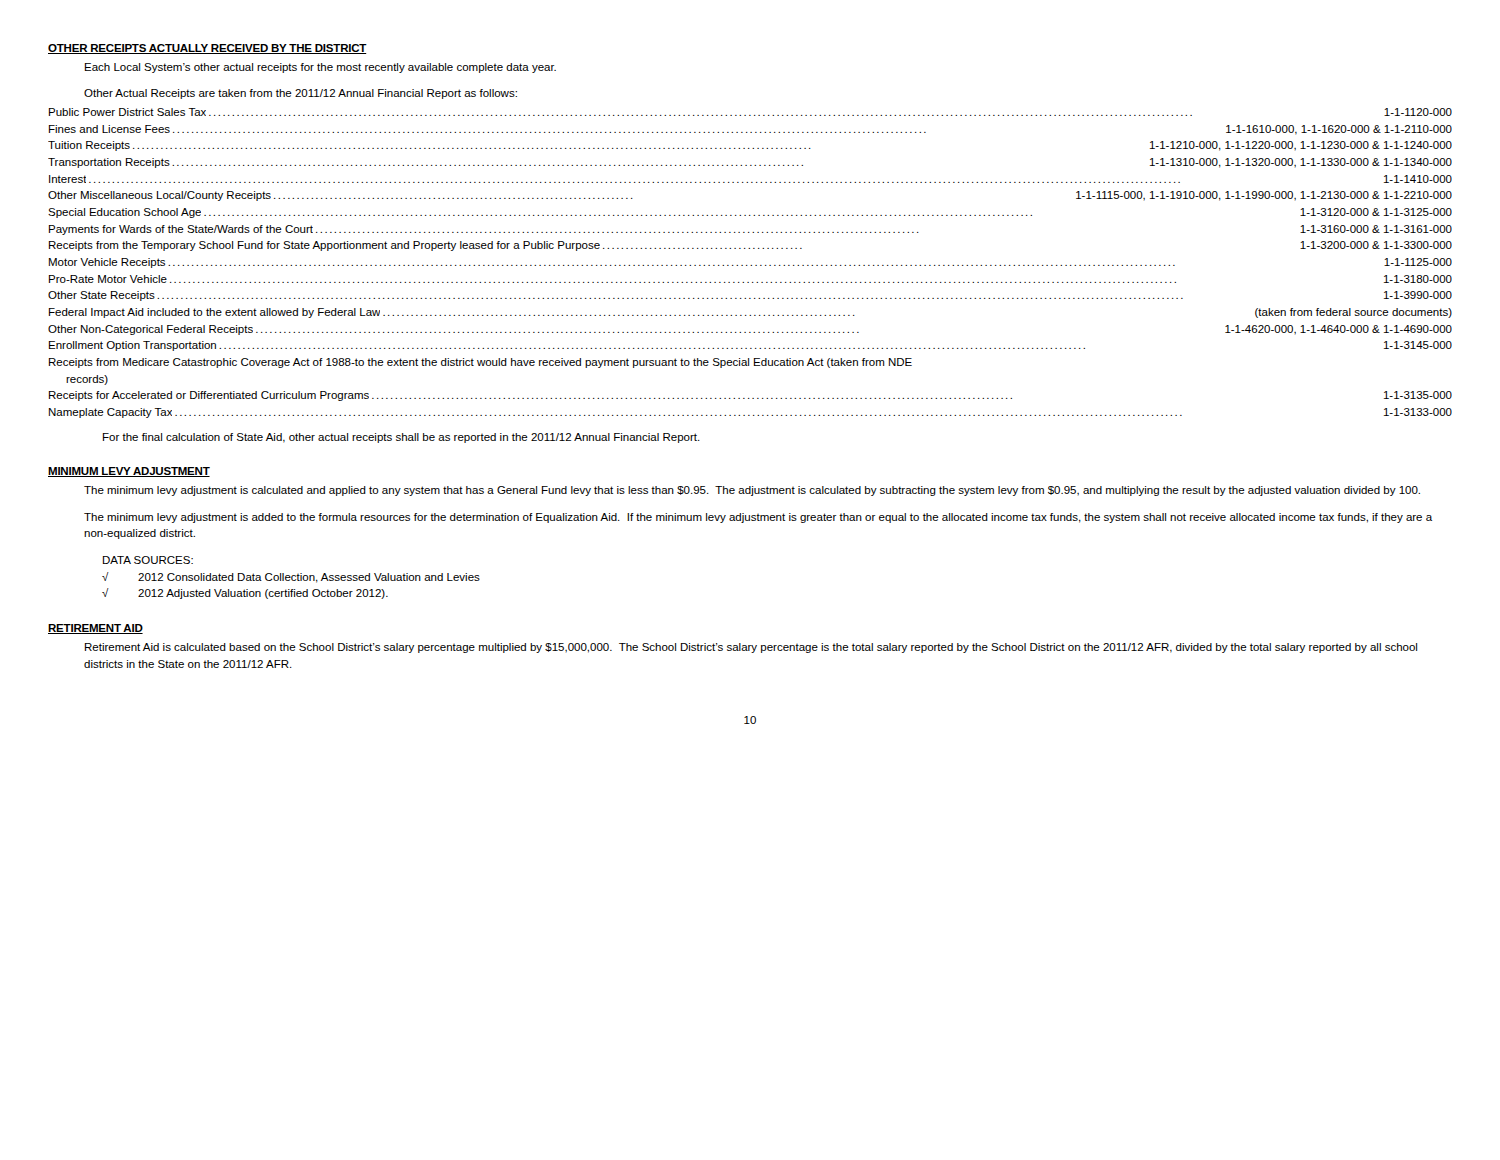OTHER RECEIPTS ACTUALLY RECEIVED BY THE DISTRICT
Each Local System’s other actual receipts for the most recently available complete data year.
Other Actual Receipts are taken from the 2011/12 Annual Financial Report as follows:
Public Power District Sales Tax .................................................................................................................................................................................................................. 1-1-1120-000
Fines and License Fees ................................................................................................................................................................. 1-1-1610-000, 1-1-1620-000 & 1-1-2110-000
Tuition Receipts ................................................................................................................................................. 1-1-1210-000, 1-1-1220-000, 1-1-1230-000 & 1-1-1240-000
Transportation Receipts ....................................................................................................................................... 1-1-1310-000, 1-1-1320-000, 1-1-1330-000 & 1-1-1340-000
Interest ......................................................................................................................................................................................................................................... 1-1-1410-000
Other Miscellaneous Local/County Receipts ............................................................................. 1-1-1115-000, 1-1-1910-000, 1-1-1990-000, 1-1-2130-000 & 1-1-2210-000
Special Education School Age ................................................................................................................................................................................. 1-1-3120-000 & 1-1-3125-000
Payments for Wards of the State/Wards of the Court ................................................................................................................................. 1-1-3160-000 & 1-1-3161-000
Receipts from the Temporary School Fund for State Apportionment and Property leased for a Public Purpose ........................................... 1-1-3200-000 & 1-1-3300-000
Motor Vehicle Receipts ....................................................................................................................................................................................................................... 1-1-1125-000
Pro-Rate Motor Vehicle ....................................................................................................................................................................................................................... 1-1-3180-000
Other State Receipts ........................................................................................................................................................................................................................... 1-1-3990-000
Federal Impact Aid included to the extent allowed by Federal Law ..................................................................................................... (taken from federal source documents)
Other Non-Categorical Federal Receipts ................................................................................................................................. 1-1-4620-000, 1-1-4640-000 & 1-1-4690-000
Enrollment Option Transportation ......................................................................................................................................................................................... 1-1-3145-000
Receipts from Medicare Catastrophic Coverage Act of 1988-to the extent the district would have received payment pursuant to the Special Education Act (taken from NDE records)
Receipts for Accelerated or Differentiated Curriculum Programs ......................................................................................................................................... 1-1-3135-000
Nameplate Capacity Tax ....................................................................................................................................................................................................................... 1-1-3133-000
For the final calculation of State Aid, other actual receipts shall be as reported in the 2011/12 Annual Financial Report.
MINIMUM LEVY ADJUSTMENT
The minimum levy adjustment is calculated and applied to any system that has a General Fund levy that is less than $0.95. The adjustment is calculated by subtracting the system levy from $0.95, and multiplying the result by the adjusted valuation divided by 100.
The minimum levy adjustment is added to the formula resources for the determination of Equalization Aid. If the minimum levy adjustment is greater than or equal to the allocated income tax funds, the system shall not receive allocated income tax funds, if they are a non-equalized district.
DATA SOURCES:
√2012 Consolidated Data Collection, Assessed Valuation and Levies
√2012 Adjusted Valuation (certified October 2012).
RETIREMENT AID
Retirement Aid is calculated based on the School District’s salary percentage multiplied by $15,000,000. The School District’s salary percentage is the total salary reported by the School District on the 2011/12 AFR, divided by the total salary reported by all school districts in the State on the 2011/12 AFR.
10